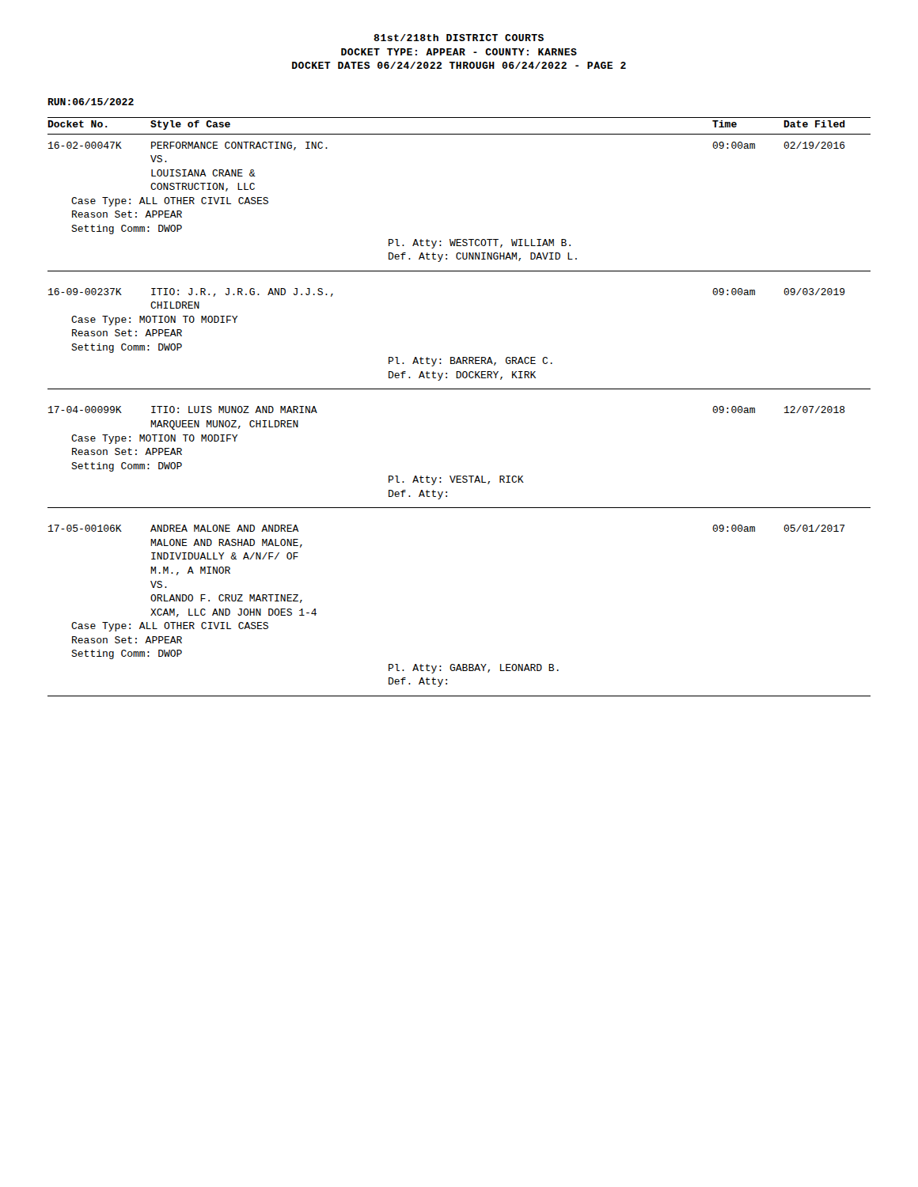81st/218th DISTRICT COURTS
DOCKET TYPE: APPEAR - COUNTY: KARNES
DOCKET DATES 06/24/2022 THROUGH 06/24/2022 - PAGE 2
RUN:06/15/2022
Docket No.
Style of Case
Time
Date Filed
16-02-00047K
PERFORMANCE CONTRACTING, INC.
09:00am
02/19/2016
VS.
LOUISIANA CRANE &
CONSTRUCTION, LLC
Case Type: ALL OTHER CIVIL CASES
Reason Set: APPEAR
Setting Comm: DWOP
Pl. Atty: WESTCOTT, WILLIAM B.
Def. Atty: CUNNINGHAM, DAVID L.
16-09-00237K
ITIO: J.R., J.R.G. AND J.J.S.,
09:00am
09/03/2019
CHILDREN
Case Type: MOTION TO MODIFY
Reason Set: APPEAR
Setting Comm: DWOP
Pl. Atty: BARRERA, GRACE C.
Def. Atty: DOCKERY, KIRK
17-04-00099K
ITIO: LUIS MUNOZ AND MARINA
09:00am
12/07/2018
MARQUEEN MUNOZ, CHILDREN
Case Type: MOTION TO MODIFY
Reason Set: APPEAR
Setting Comm: DWOP
Pl. Atty: VESTAL, RICK
Def. Atty:
17-05-00106K
ANDREA MALONE AND ANDREA
09:00am
05/01/2017
MALONE AND RASHAD MALONE,
INDIVIDUALLY & A/N/F/ OF
M.M., A MINOR
VS.
ORLANDO F. CRUZ MARTINEZ,
XCAM, LLC AND JOHN DOES 1-4
Case Type: ALL OTHER CIVIL CASES
Reason Set: APPEAR
Setting Comm: DWOP
Pl. Atty: GABBAY, LEONARD B.
Def. Atty: